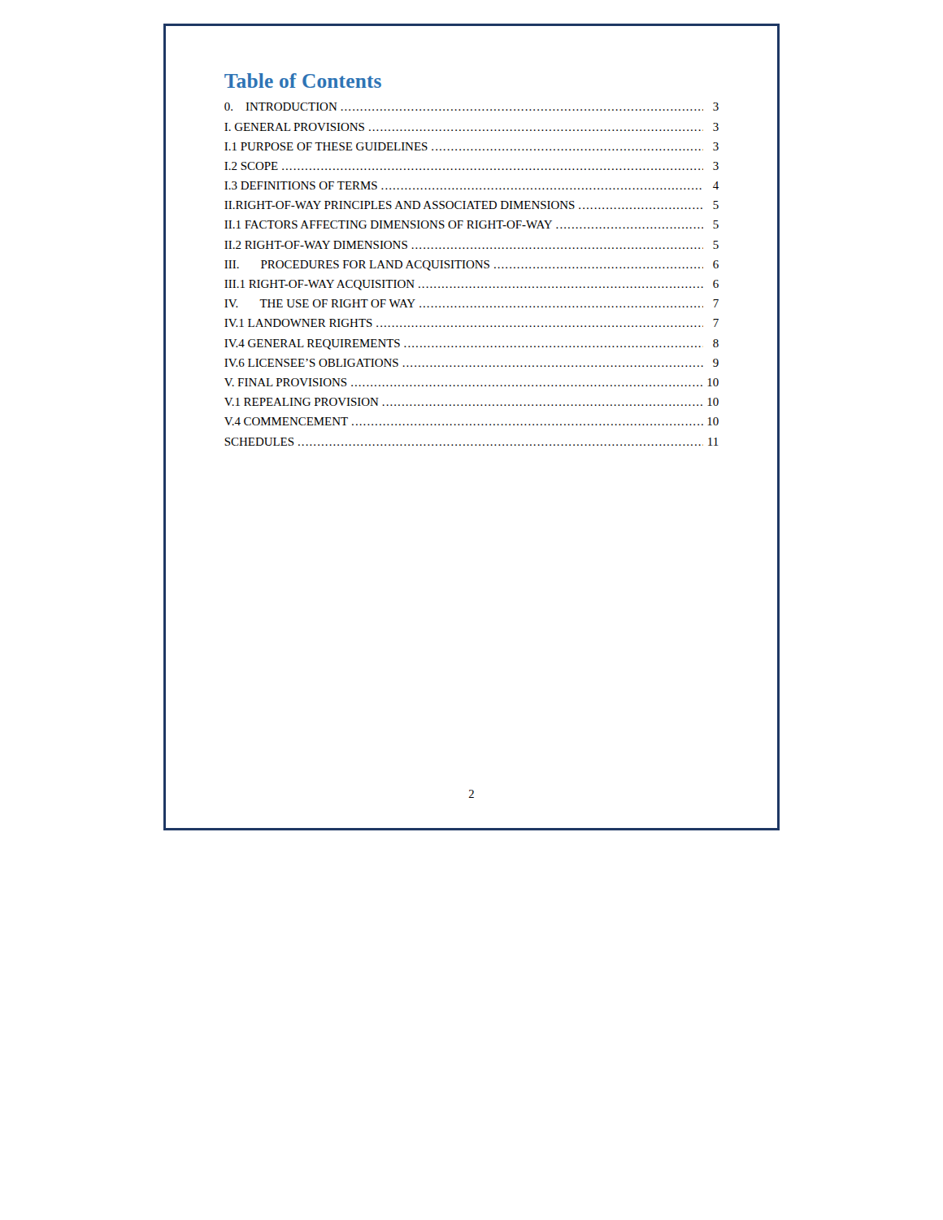Table of Contents
0. INTRODUCTION .................................................................................................................................. 3
I. GENERAL PROVISIONS ....................................................................................................................... 3
I.1 PURPOSE OF THESE GUIDELINES ............................................................................................. 3
I.2 SCOPE ................................................................................................................................................. 3
I.3 DEFINITIONS OF TERMS ............................................................................................................. 4
II.RIGHT-OF-WAY PRINCIPLES AND ASSOCIATED DIMENSIONS ................................................. 5
II.1 FACTORS AFFECTING DIMENSIONS OF RIGHT-OF-WAY ..................................................... 5
II.2 RIGHT-OF-WAY DIMENSIONS ................................................................................................... 5
III. PROCEDURES FOR LAND ACQUISITIONS ............................................................................. 6
III.1 RIGHT-OF-WAY ACQUISITION ................................................................................................. 6
IV. THE USE OF RIGHT OF WAY ............................................................................................. 7
IV.1 LANDOWNER RIGHTS .............................................................................................................. 7
IV.4 GENERAL REQUIREMENTS ..................................................................................................... 8
IV.6 LICENSEE’S OBLIGATIONS ..................................................................................................... 9
V. FINAL PROVISIONS ......................................................................................................................... 10
V.1 REPEALING PROVISION ........................................................................................................... 10
V.4 COMMENCEMENT ..................................................................................................................... 10
SCHEDULES ..................................................................................................................................... 11
2